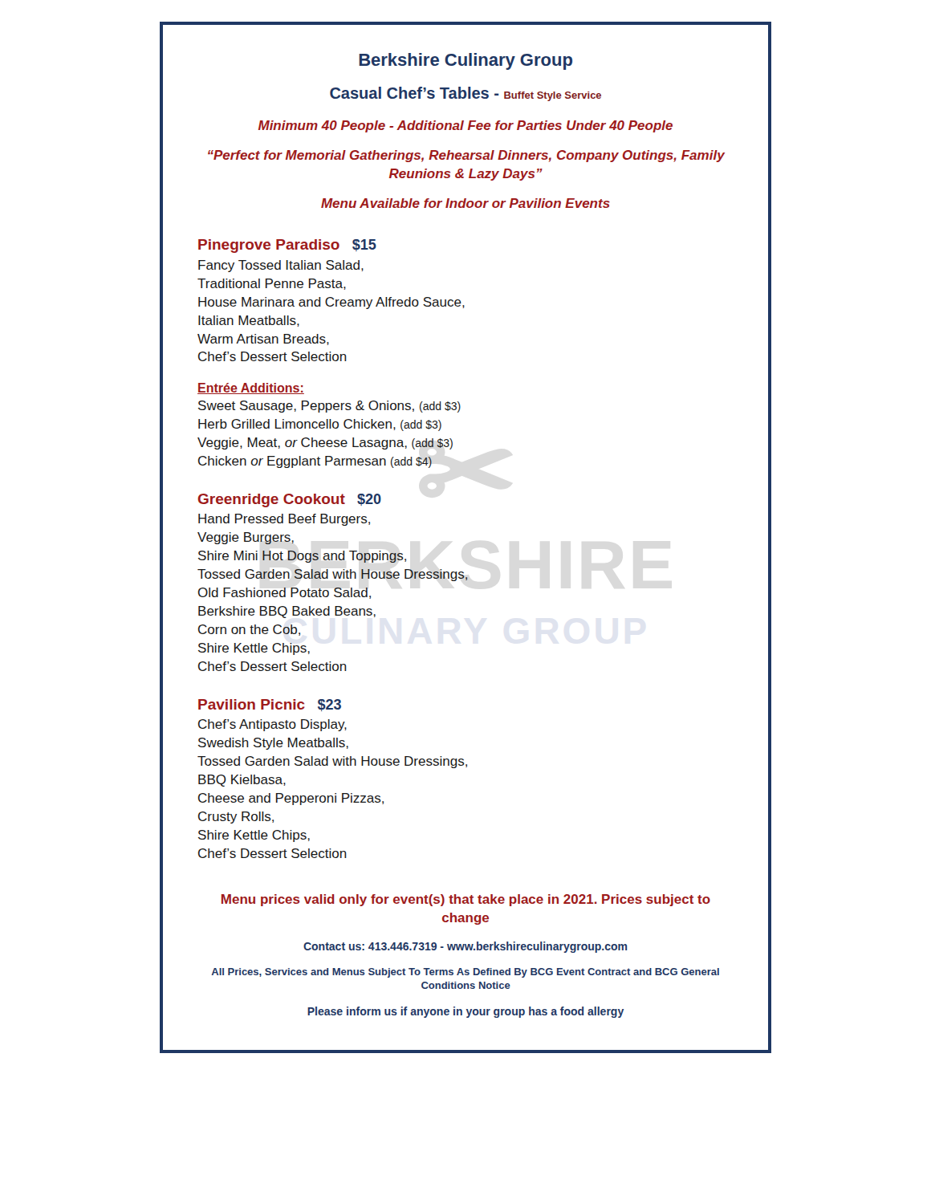✂
BERKSHIRE
CULINARY GROUP
Berkshire Culinary Group
Casual Chef’s Tables - Buffet Style Service
Minimum 40 People - Additional Fee for Parties Under 40 People
“Perfect for Memorial Gatherings, Rehearsal Dinners, Company Outings, Family Reunions & Lazy Days”
Menu Available for Indoor or Pavilion Events
Pinegrove Paradiso $15
Fancy Tossed Italian Salad,
Traditional Penne Pasta,
House Marinara and Creamy Alfredo Sauce,
Italian Meatballs,
Warm Artisan Breads,
Chef’s Dessert Selection
Entrée Additions:
Sweet Sausage, Peppers & Onions, (add $3)
Herb Grilled Limoncello Chicken, (add $3)
Veggie, Meat, or Cheese Lasagna, (add $3)
Chicken or Eggplant Parmesan (add $4)
Greenridge Cookout $20
Hand Pressed Beef Burgers,
Veggie Burgers,
Shire Mini Hot Dogs and Toppings,
Tossed Garden Salad with House Dressings,
Old Fashioned Potato Salad,
Berkshire BBQ Baked Beans,
Corn on the Cob,
Shire Kettle Chips,
Chef’s Dessert Selection
Pavilion Picnic $23
Chef’s Antipasto Display,
Swedish Style Meatballs,
Tossed Garden Salad with House Dressings,
BBQ Kielbasa,
Cheese and Pepperoni Pizzas,
Crusty Rolls,
Shire Kettle Chips,
Chef’s Dessert Selection
Menu prices valid only for event(s) that take place in 2021. Prices subject to change
Contact us: 413.446.7319 - www.berkshireculinarygroup.com
All Prices, Services and Menus Subject To Terms As Defined By BCG Event Contract and BCG General Conditions Notice
Please inform us if anyone in your group has a food allergy